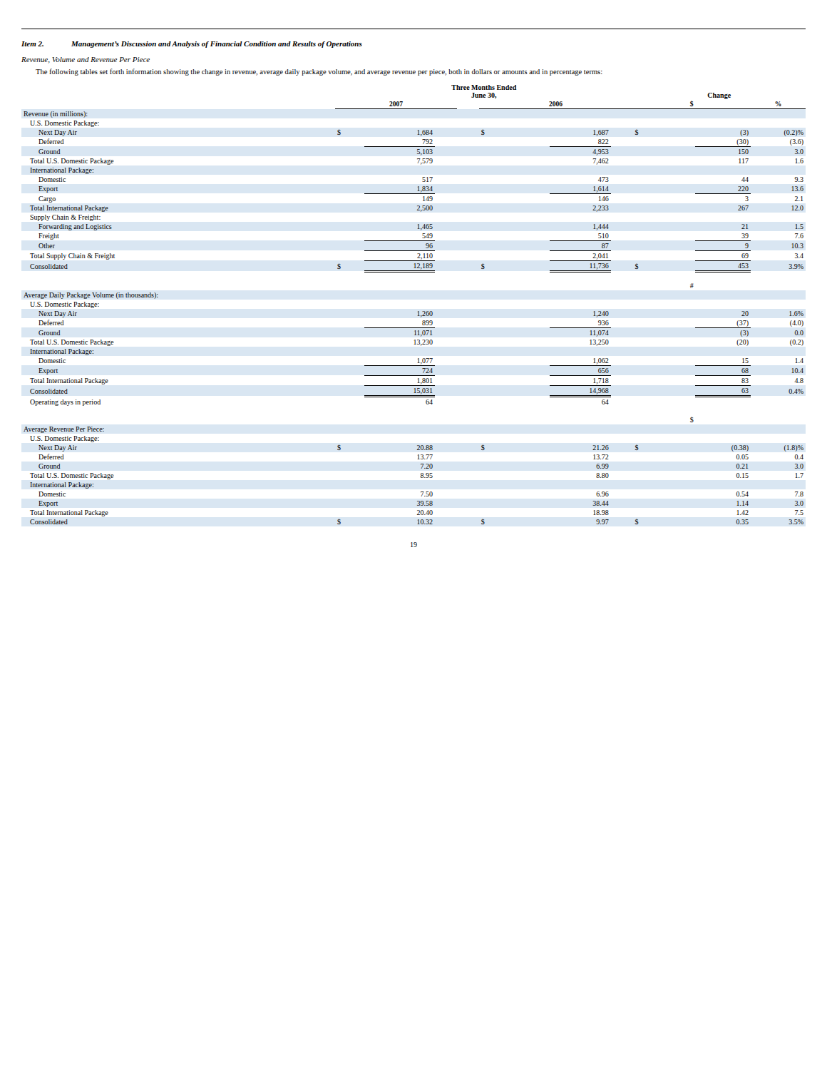Item 2.
Management’s Discussion and Analysis of Financial Condition and Results of Operations
Revenue, Volume and Revenue Per Piece
The following tables set forth information showing the change in revenue, average daily package volume, and average revenue per piece, both in dollars or amounts and in percentage terms:
| | Three Months Ended June 30, | Change |
| | 2007 | | 2006 | $ | % |
| Revenue (in millions): | | | | | | | | | | |
| U.S. Domestic Package: | | | | | | | | | | |
| Next Day Air | $ | 1,684 | | | $ | 1,687 | | $ | (3) | (0.2)% |
| Deferred | | 792 | | | | 822 | | | (30) | (3.6) |
| Ground | | 5,103 | | | | 4,953 | | | 150 | 3.0 |
| Total U.S. Domestic Package | | 7,579 | | | | 7,462 | | | 117 | 1.6 |
| International Package: | | | | | | | | | | |
| Domestic | | 517 | | | | 473 | | | 44 | 9.3 |
| Export | | 1,834 | | | | 1,614 | | | 220 | 13.6 |
| Cargo | | 149 | | | | 146 | | | 3 | 2.1 |
| Total International Package | | 2,500 | | | | 2,233 | | | 267 | 12.0 |
| Supply Chain & Freight: | | | | | | | | | | |
| Forwarding and Logistics | | 1,465 | | | | 1,444 | | | 21 | 1.5 |
| Freight | | 549 | | | | 510 | | | 39 | 7.6 |
| Other | | 96 | | | | 87 | | | 9 | 10.3 |
| Total Supply Chain & Freight | | 2,110 | | | | 2,041 | | | 69 | 3.4 |
| Consolidated | $ | 12,189 | | | $ | 11,736 | | $ | 453 | 3.9% |
| | | | | | | | | # | |
| Average Daily Package Volume (in thousands): | | | | | | | | | | |
| U.S. Domestic Package: | | | | | | | | | | |
| Next Day Air | | 1,260 | | | | 1,240 | | | 20 | 1.6% |
| Deferred | | 899 | | | | 936 | | | (37) | (4.0) |
| Ground | | 11,071 | | | | 11,074 | | | (3) | 0.0 |
| Total U.S. Domestic Package | | 13,230 | | | | 13,250 | | | (20) | (0.2) |
| International Package: | | | | | | | | | | |
| Domestic | | 1,077 | | | | 1,062 | | | 15 | 1.4 |
| Export | | 724 | | | | 656 | | | 68 | 10.4 |
| Total International Package | | 1,801 | | | | 1,718 | | | 83 | 4.8 |
| Consolidated | | 15,031 | | | | 14,968 | | | 63 | 0.4% |
| Operating days in period | | 64 | | | | 64 | | | | |
| | | | | | | | | $ | |
| Average Revenue Per Piece: | | | | | | | | | | |
| U.S. Domestic Package: | | | | | | | | | | |
| Next Day Air | $ | 20.88 | | | $ | 21.26 | | $ | (0.38) | (1.8)% |
| Deferred | | 13.77 | | | | 13.72 | | | 0.05 | 0.4 |
| Ground | | 7.20 | | | | 6.99 | | | 0.21 | 3.0 |
| Total U.S. Domestic Package | | 8.95 | | | | 8.80 | | | 0.15 | 1.7 |
| International Package: | | | | | | | | | | |
| Domestic | | 7.50 | | | | 6.96 | | | 0.54 | 7.8 |
| Export | | 39.58 | | | | 38.44 | | | 1.14 | 3.0 |
| Total International Package | | 20.40 | | | | 18.98 | | | 1.42 | 7.5 |
| Consolidated | $ | 10.32 | | | $ | 9.97 | | $ | 0.35 | 3.5% |
19